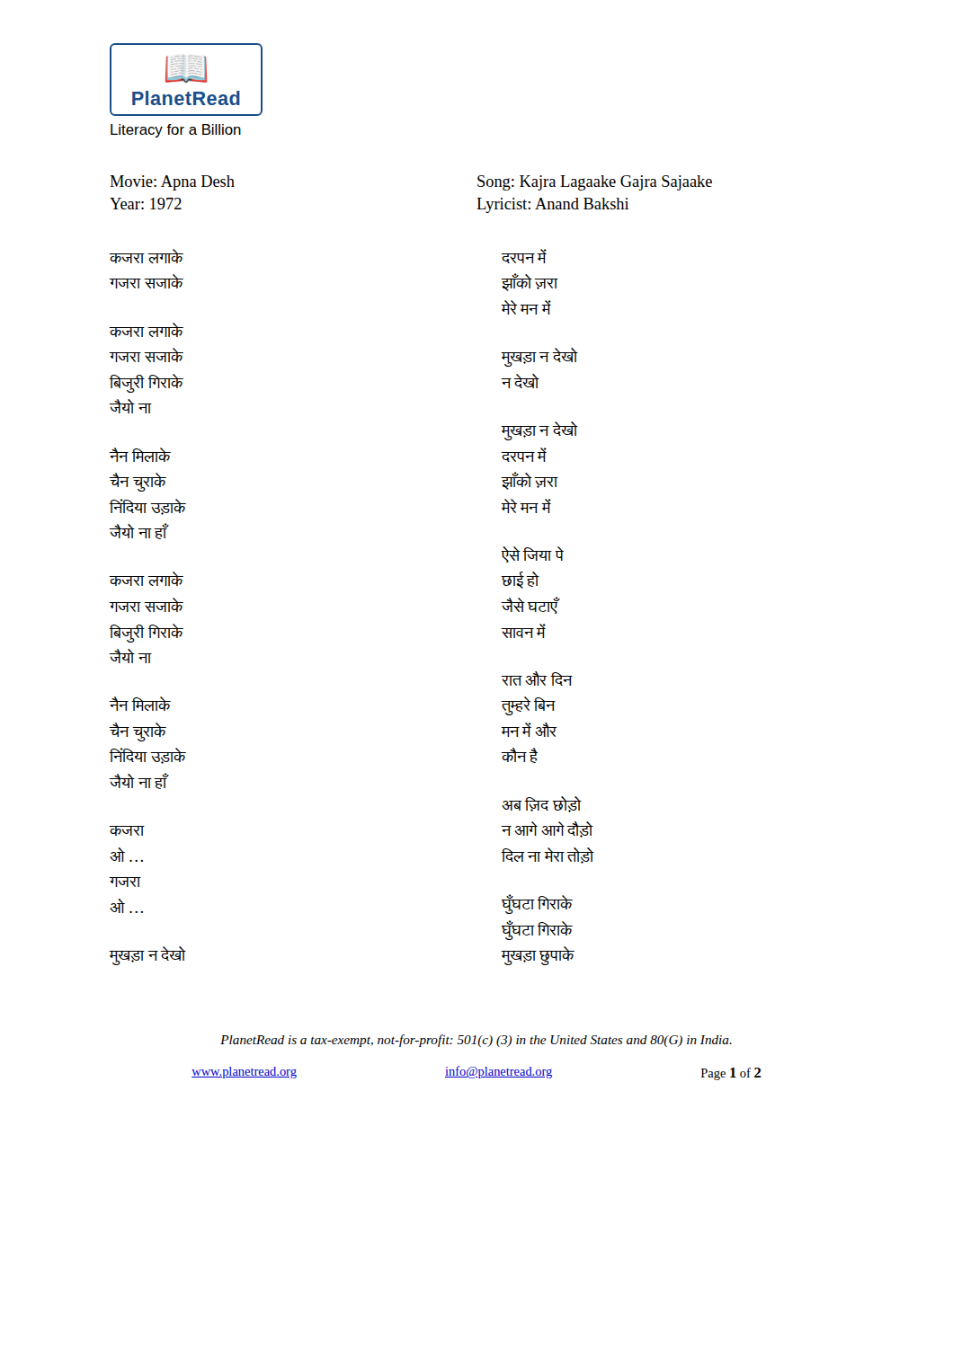📖
Planet Read
Literacy for a Billion
| Movie: Apna Desh | Song: Kajra Lagaake Gajra Sajaake |
| Year: 1972 | Lyricist: Anand Bakshi |
कजरा लगाके
गजरा सजाके
कजरा लगाके
गजरा सजाके
बिजुरी गिराके
जैयो ना
नैन मिलाके
चैन चुराके
निंदिया उड़ाके
जैयो ना हाँ
कजरा लगाके
गजरा सजाके
बिजुरी गिराके
जैयो ना
नैन मिलाके
चैन चुराके
निंदिया उड़ाके
जैयो ना हाँ
कजरा
ओ …
गजरा
ओ …
मुखड़ा न देखो
दरपन में
झाँको ज़रा
मेरे मन में
मुखड़ा न देखो
न देखो
मुखड़ा न देखो
दरपन में
झाँको ज़रा
मेरे मन में
ऐसे जिया पे
छाई हो
जैसे घटाएँ
सावन में
रात और दिन
तुम्हरे बिन
मन में और
कौन है
अब ज़िद छोड़ो
न आगे आगे दौड़ो
दिल ना मेरा तोड़ो
घुँघटा गिराके
घुँघटा गिराके
मुखड़ा छुपाके
PlanetRead is a tax-exempt, not-for-profit: 501(c) (3) in the United States and 80(G) in India.
www.planetread.org info@planetread.org Page 1 of 2